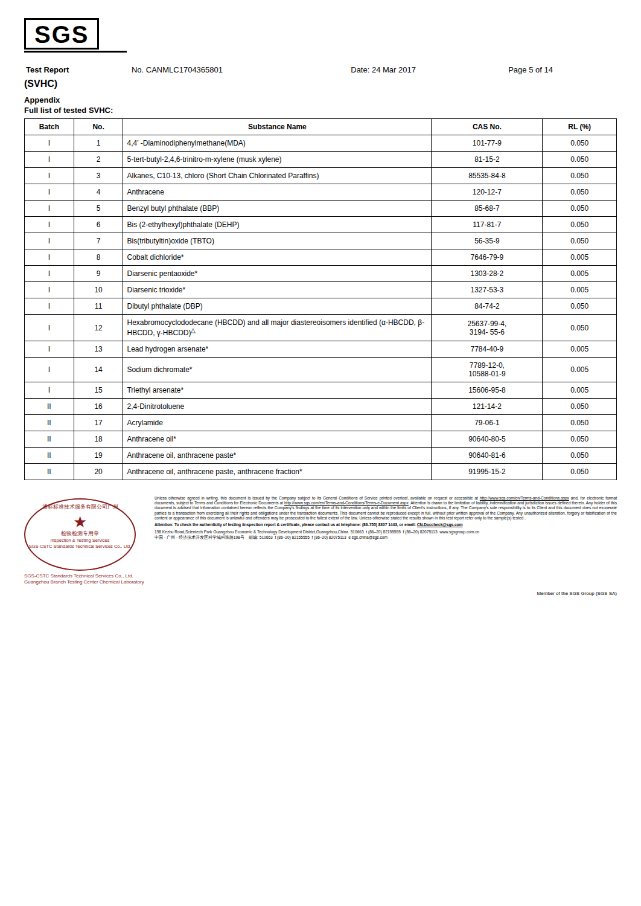SGS
| Test Report | No. CANMLC1704365801 | Date: 24 Mar 2017 | Page 5 of 14 |
(SVHC)
Appendix
Full list of tested SVHC:
| Batch | No. | Substance Name | CAS No. | RL (%) |
| --- | --- | --- | --- | --- |
| I | 1 | 4,4' -Diaminodiphenylmethane(MDA) | 101-77-9 | 0.050 |
| I | 2 | 5-tert-butyl-2,4,6-trinitro-m-xylene (musk xylene) | 81-15-2 | 0.050 |
| I | 3 | Alkanes, C10-13, chloro (Short Chain Chlorinated Paraffins) | 85535-84-8 | 0.050 |
| I | 4 | Anthracene | 120-12-7 | 0.050 |
| I | 5 | Benzyl butyl phthalate (BBP) | 85-68-7 | 0.050 |
| I | 6 | Bis (2-ethylhexyl)phthalate (DEHP) | 117-81-7 | 0.050 |
| I | 7 | Bis(tributyltin)oxide (TBTO) | 56-35-9 | 0.050 |
| I | 8 | Cobalt dichloride* | 7646-79-9 | 0.005 |
| I | 9 | Diarsenic pentaoxide* | 1303-28-2 | 0.005 |
| I | 10 | Diarsenic trioxide* | 1327-53-3 | 0.005 |
| I | 11 | Dibutyl phthalate (DBP) | 84-74-2 | 0.050 |
| I | 12 | Hexabromocyclododecane (HBCDD) and all major diastereoisomers identified (α-HBCDD, β-HBCDD, γ-HBCDD) △ | 25637-99-4, 3194- 55-6 | 0.050 |
| I | 13 | Lead hydrogen arsenate* | 7784-40-9 | 0.005 |
| I | 14 | Sodium dichromate* | 7789-12-0, 10588-01-9 | 0.005 |
| I | 15 | Triethyl arsenate* | 15606-95-8 | 0.005 |
| II | 16 | 2,4-Dinitrotoluene | 121-14-2 | 0.050 |
| II | 17 | Acrylamide | 79-06-1 | 0.050 |
| II | 18 | Anthracene oil* | 90640-80-5 | 0.050 |
| II | 19 | Anthracene oil, anthracene paste* | 90640-81-6 | 0.050 |
| II | 20 | Anthracene oil, anthracene paste, anthracene fraction* | 91995-15-2 | 0.050 |
通标标准技术服务有限公司广州 ★ 检验检测专用章 Inspection & Testing Services SGS-CSTC Standards Technical Services Co., Ltd.
SGS-CSTC Standards Technical Services Co., Ltd.
Guangzhou Branch Testing Center Chemical Laboratory
Unless otherwise agreed in writing, this document is issued by the Company subject to its General Conditions of Service printed overleaf, available on request or accessible at http://www.sgs.com/en/Terms-and-Conditions.aspx and, for electronic format documents, subject to Terms and Conditions for Electronic Documents at http://www.sgs.com/en/Terms-and-Conditions/Terms-e-Document.aspx. Attention is drawn to the limitation of liability, indemnification and jurisdiction issues defined therein. Any holder of this document is advised that information contained hereon reflects the Company's findings at the time of its intervention only and within the limits of Client's instructions, if any. The Company's sole responsibility is to its Client and this document does not exonerate parties to a transaction from exercising all their rights and obligations under the transaction documents. This document cannot be reproduced except in full, without prior written approval of the Company. Any unauthorized alteration, forgery or falsification of the content or appearance of this document is unlawful and offenders may be prosecuted to the fullest extent of the law. Unless otherwise stated the results shown in this test report refer only to the sample(s) tested . Attention: To check the authenticity of testing /inspection report & certificate, please contact us at telephone: (86-755) 8307 1443, or email: CN.Doccheck@sgs.com
198 Kezhu Road,Scientech Park Guangzhou Economic & Technology Development District,Guangzhou,China 510663 t (86–20) 82155555 f (86–20) 82075113 www.sgsgroup.com.cn
中国 · 广州 · 经济技术开发区科学城科珠路198号 邮编: 510663 t (86–20) 82155555 f (86–20) 82075113 e sgs.china@sgs.com
Member of the SGS Group (SGS SA)